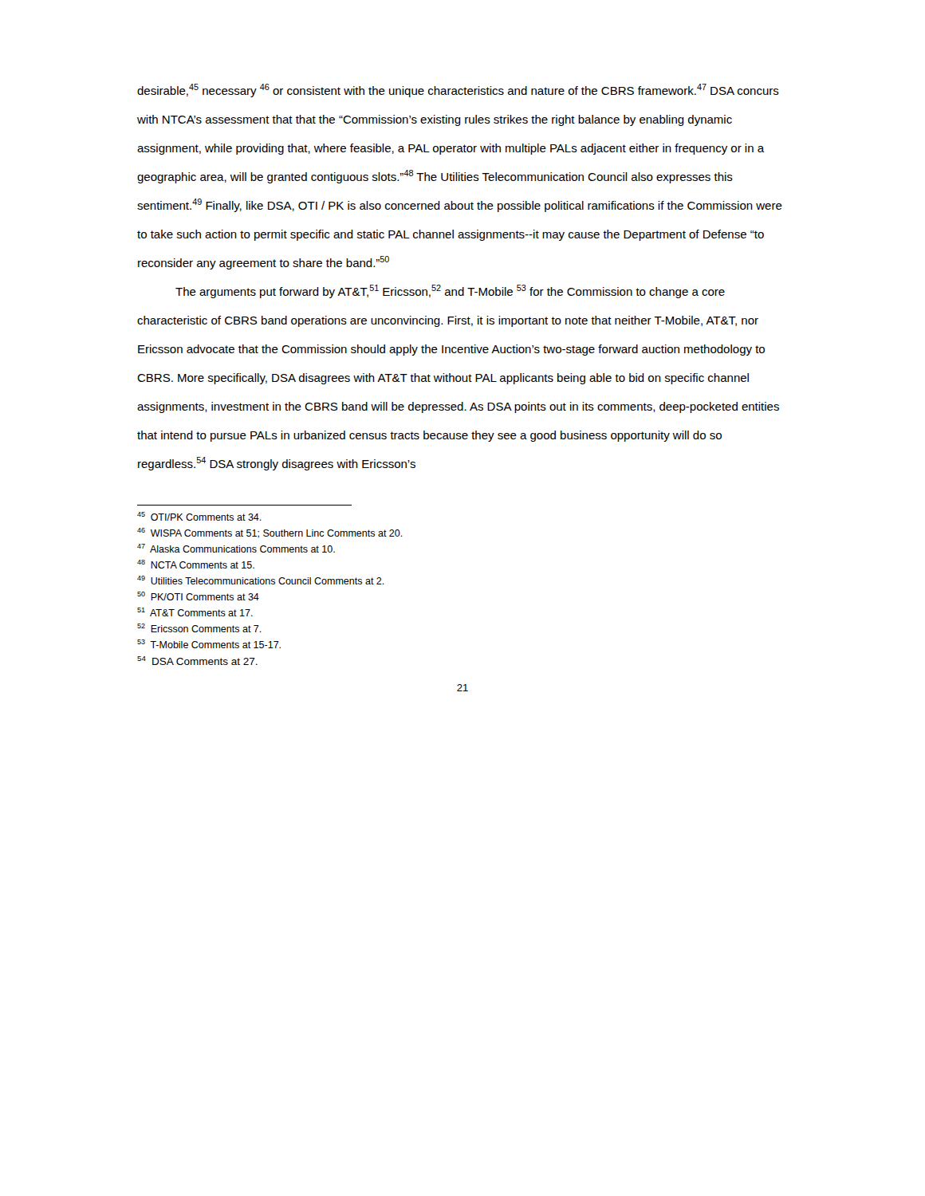desirable,45 necessary 46 or consistent with the unique characteristics and nature of the CBRS framework.47 DSA concurs with NTCA’s assessment that that the “Commission’s existing rules strikes the right balance by enabling dynamic assignment, while providing that, where feasible, a PAL operator with multiple PALs adjacent either in frequency or in a geographic area, will be granted contiguous slots.”48 The Utilities Telecommunication Council also expresses this sentiment.49 Finally, like DSA, OTI / PK is also concerned about the possible political ramifications if the Commission were to take such action to permit specific and static PAL channel assignments--it may cause the Department of Defense “to reconsider any agreement to share the band.”50
The arguments put forward by AT&T,51 Ericsson,52 and T-Mobile 53 for the Commission to change a core characteristic of CBRS band operations are unconvincing. First, it is important to note that neither T-Mobile, AT&T, nor Ericsson advocate that the Commission should apply the Incentive Auction’s two-stage forward auction methodology to CBRS. More specifically, DSA disagrees with AT&T that without PAL applicants being able to bid on specific channel assignments, investment in the CBRS band will be depressed. As DSA points out in its comments, deep-pocketed entities that intend to pursue PALs in urbanized census tracts because they see a good business opportunity will do so regardless.54 DSA strongly disagrees with Ericsson’s
45 OTI/PK Comments at 34.
46 WISPA Comments at 51; Southern Linc Comments at 20.
47 Alaska Communications Comments at 10.
48 NCTA Comments at 15.
49 Utilities Telecommunications Council Comments at 2.
50 PK/OTI Comments at 34
51 AT&T Comments at 17.
52 Ericsson Comments at 7.
53 T-Mobile Comments at 15-17.
54 DSA Comments at 27.
21